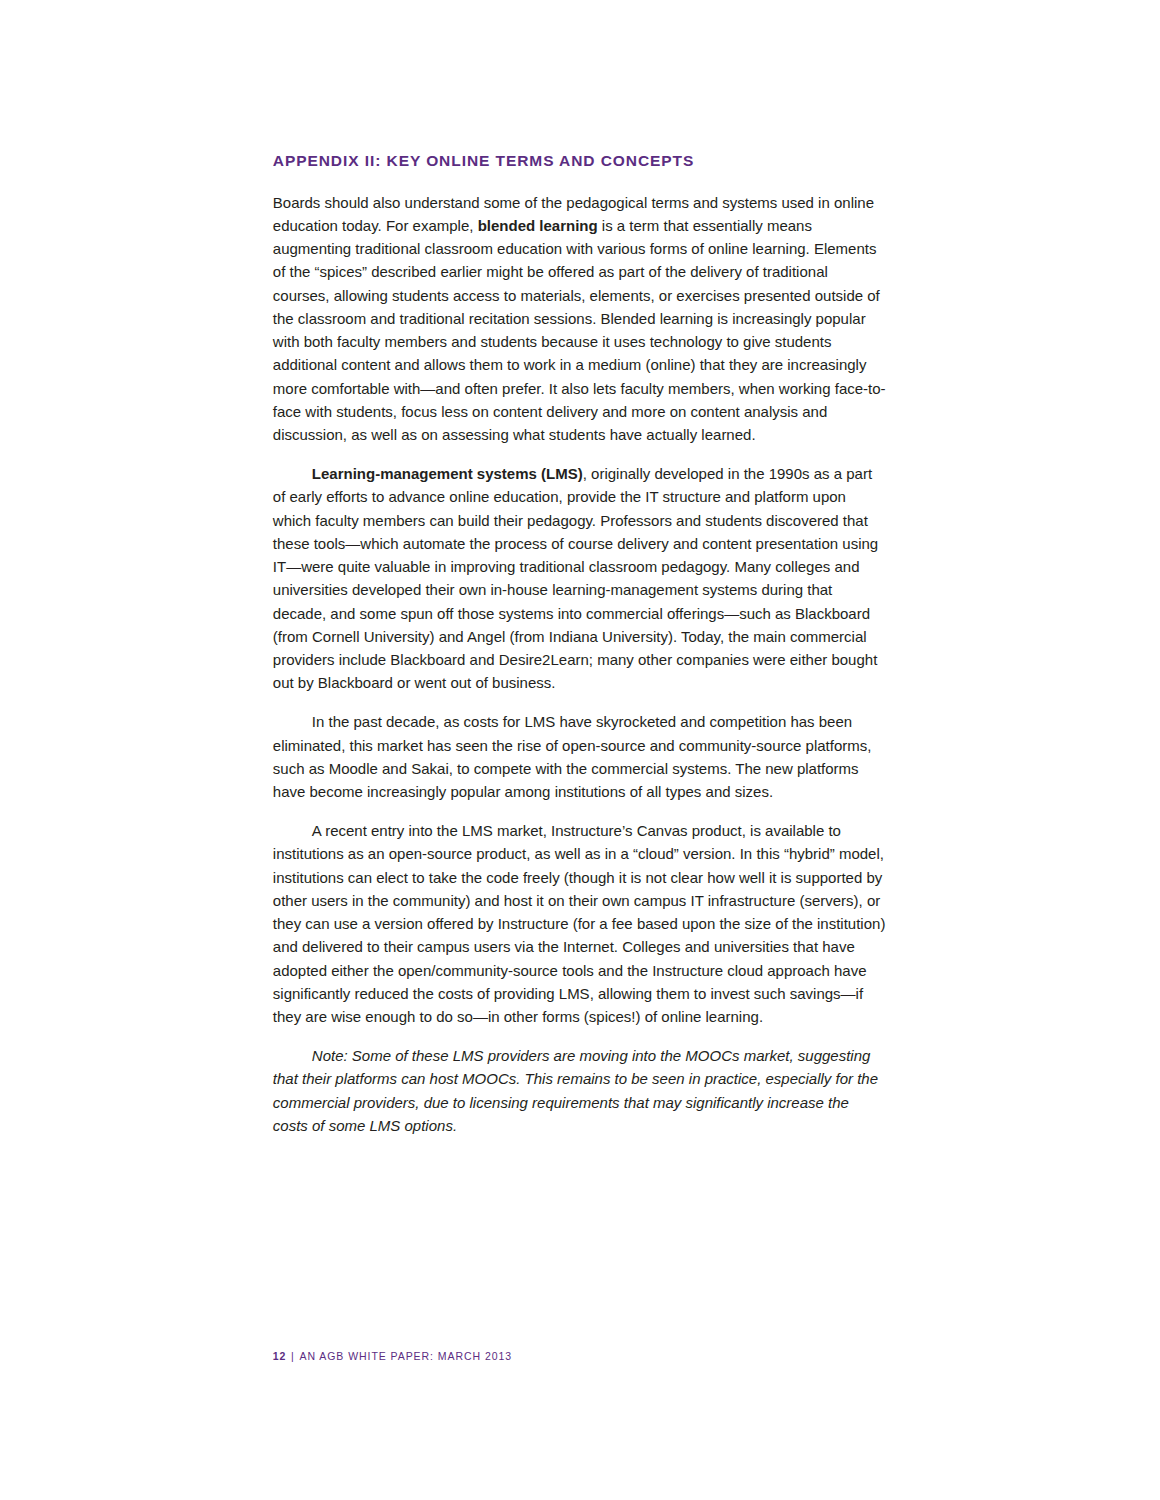Appendix II: Key Online Terms and Concepts
Boards should also understand some of the pedagogical terms and systems used in online education today. For example, blended learning is a term that essentially means augmenting traditional classroom education with various forms of online learning. Elements of the “spices” described earlier might be offered as part of the delivery of traditional courses, allowing students access to materials, elements, or exercises presented outside of the classroom and traditional recitation sessions. Blended learning is increasingly popular with both faculty members and students because it uses technology to give students additional content and allows them to work in a medium (online) that they are increasingly more comfortable with—and often prefer. It also lets faculty members, when working face-to-face with students, focus less on content delivery and more on content analysis and discussion, as well as on assessing what students have actually learned.
Learning-management systems (LMS), originally developed in the 1990s as a part of early efforts to advance online education, provide the IT structure and platform upon which faculty members can build their pedagogy. Professors and students discovered that these tools—which automate the process of course delivery and content presentation using IT—were quite valuable in improving traditional classroom pedagogy. Many colleges and universities developed their own in-house learning-management systems during that decade, and some spun off those systems into commercial offerings—such as Blackboard (from Cornell University) and Angel (from Indiana University). Today, the main commercial providers include Blackboard and Desire2Learn; many other companies were either bought out by Blackboard or went out of business.
In the past decade, as costs for LMS have skyrocketed and competition has been eliminated, this market has seen the rise of open-source and community-source platforms, such as Moodle and Sakai, to compete with the commercial systems. The new platforms have become increasingly popular among institutions of all types and sizes.
A recent entry into the LMS market, Instructure’s Canvas product, is available to institutions as an open-source product, as well as in a “cloud” version. In this “hybrid” model, institutions can elect to take the code freely (though it is not clear how well it is supported by other users in the community) and host it on their own campus IT infrastructure (servers), or they can use a version offered by Instructure (for a fee based upon the size of the institution) and delivered to their campus users via the Internet. Colleges and universities that have adopted either the open/community-source tools and the Instructure cloud approach have significantly reduced the costs of providing LMS, allowing them to invest such savings—if they are wise enough to do so—in other forms (spices!) of online learning.
Note: Some of these LMS providers are moving into the MOOCs market, suggesting that their platforms can host MOOCs. This remains to be seen in practice, especially for the commercial providers, due to licensing requirements that may significantly increase the costs of some LMS options.
12|An AGB White Paper: March 2013